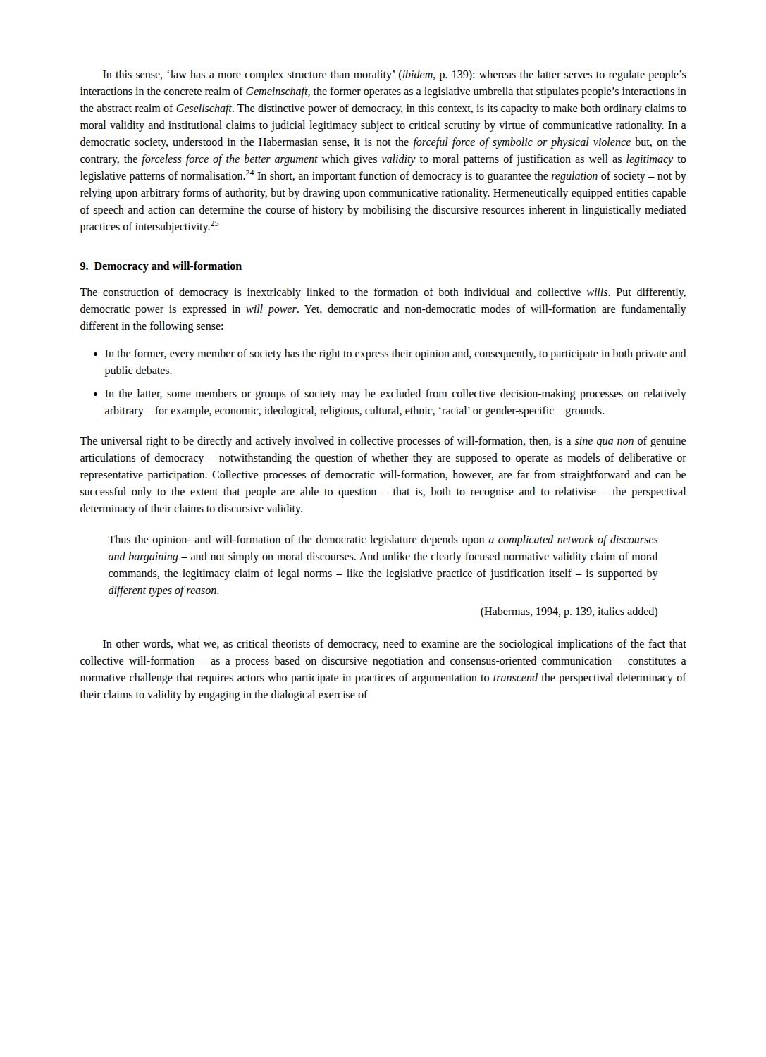In this sense, ‘law has a more complex structure than morality’ (ibidem, p. 139): whereas the latter serves to regulate people’s interactions in the concrete realm of Gemeinschaft, the former operates as a legislative umbrella that stipulates people’s interactions in the abstract realm of Gesellschaft. The distinctive power of democracy, in this context, is its capacity to make both ordinary claims to moral validity and institutional claims to judicial legitimacy subject to critical scrutiny by virtue of communicative rationality. In a democratic society, understood in the Habermasian sense, it is not the forceful force of symbolic or physical violence but, on the contrary, the forceless force of the better argument which gives validity to moral patterns of justification as well as legitimacy to legislative patterns of normalisation.24 In short, an important function of democracy is to guarantee the regulation of society – not by relying upon arbitrary forms of authority, but by drawing upon communicative rationality. Hermeneutically equipped entities capable of speech and action can determine the course of history by mobilising the discursive resources inherent in linguistically mediated practices of intersubjectivity.25
9. Democracy and will-formation
The construction of democracy is inextricably linked to the formation of both individual and collective wills. Put differently, democratic power is expressed in will power. Yet, democratic and non-democratic modes of will-formation are fundamentally different in the following sense:
In the former, every member of society has the right to express their opinion and, consequently, to participate in both private and public debates.
In the latter, some members or groups of society may be excluded from collective decision-making processes on relatively arbitrary – for example, economic, ideological, religious, cultural, ethnic, ‘racial’ or gender-specific – grounds.
The universal right to be directly and actively involved in collective processes of will-formation, then, is a sine qua non of genuine articulations of democracy – notwithstanding the question of whether they are supposed to operate as models of deliberative or representative participation. Collective processes of democratic will-formation, however, are far from straightforward and can be successful only to the extent that people are able to question – that is, both to recognise and to relativise – the perspectival determinacy of their claims to discursive validity.
Thus the opinion- and will-formation of the democratic legislature depends upon a complicated network of discourses and bargaining – and not simply on moral discourses. And unlike the clearly focused normative validity claim of moral commands, the legitimacy claim of legal norms – like the legislative practice of justification itself – is supported by different types of reason.
(Habermas, 1994, p. 139, italics added)
In other words, what we, as critical theorists of democracy, need to examine are the sociological implications of the fact that collective will-formation – as a process based on discursive negotiation and consensus-oriented communication – constitutes a normative challenge that requires actors who participate in practices of argumentation to transcend the perspectival determinacy of their claims to validity by engaging in the dialogical exercise of